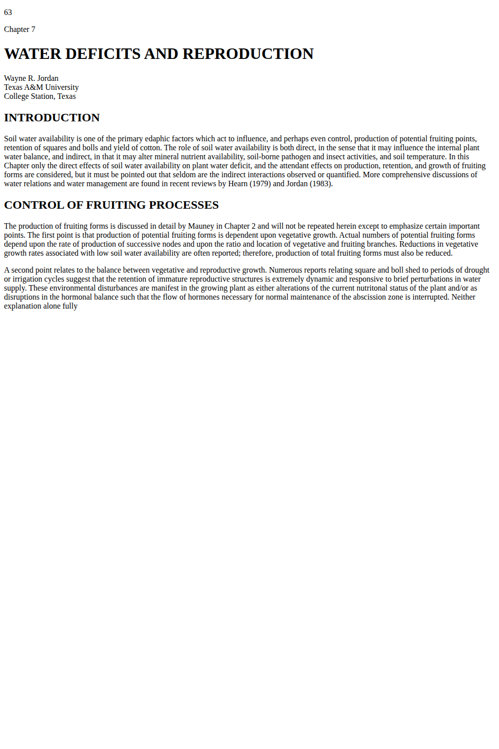63
Chapter 7
WATER DEFICITS AND REPRODUCTION
Wayne R. Jordan
Texas A&M University
College Station, Texas
INTRODUCTION
Soil water availability is one of the primary edaphic factors which act to influence, and perhaps even control, production of potential fruiting points, retention of squares and bolls and yield of cotton. The role of soil water availability is both direct, in the sense that it may influence the internal plant water balance, and indirect, in that it may alter mineral nutrient availability, soil-borne pathogen and insect activities, and soil temperature. In this Chapter only the direct effects of soil water availability on plant water deficit, and the attendant effects on production, retention, and growth of fruiting forms are considered, but it must be pointed out that seldom are the indirect interactions observed or quantified. More comprehensive discussions of water relations and water management are found in recent reviews by Hearn (1979) and Jordan (1983).
CONTROL OF FRUITING PROCESSES
The production of fruiting forms is discussed in detail by Mauney in Chapter 2 and will not be repeated herein except to emphasize certain important points. The first point is that production of potential fruiting forms is dependent upon vegetative growth. Actual numbers of potential fruiting forms depend upon the rate of production of successive nodes and upon the ratio and location of vegetative and fruiting branches. Reductions in vegetative growth rates associated with low soil water availability are often reported; therefore, production of total fruiting forms must also be reduced.
A second point relates to the balance between vegetative and reproductive growth. Numerous reports relating square and boll shed to periods of drought or irrigation cycles suggest that the retention of immature reproductive structures is extremely dynamic and responsive to brief perturbations in water supply. These environmental disturbances are manifest in the growing plant as either alterations of the current nutritonal status of the plant and/or as disruptions in the hormonal balance such that the flow of hormones necessary for normal maintenance of the abscission zone is interrupted. Neither explanation alone fully